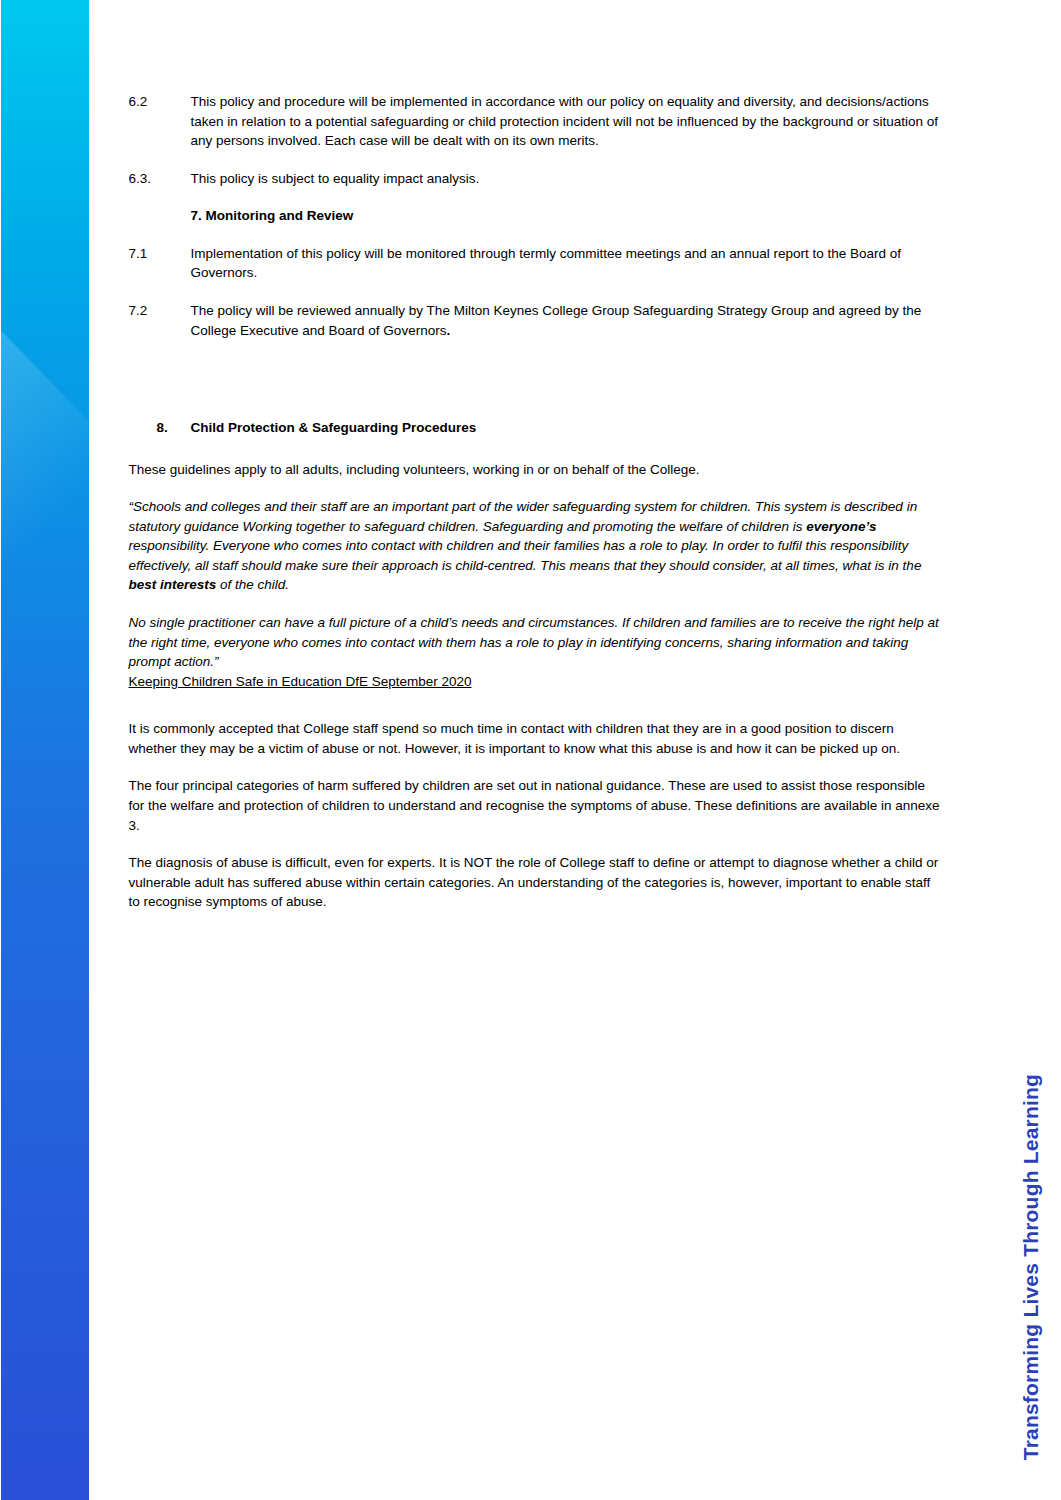Transforming Lives Through Learning
6.2
This policy and procedure will be implemented in accordance with our policy on equality and diversity, and decisions/actions taken in relation to a potential safeguarding or child protection incident will not be influenced by the background or situation of any persons involved. Each case will be dealt with on its own merits.
6.3.
This policy is subject to equality impact analysis.
7. Monitoring and Review
7.1
Implementation of this policy will be monitored through termly committee meetings and an annual report to the Board of Governors.
7.2
The policy will be reviewed annually by The Milton Keynes College Group Safeguarding Strategy Group and agreed by the College Executive and Board of Governors.
8.
Child Protection & Safeguarding Procedures
These guidelines apply to all adults, including volunteers, working in or on behalf of the College.
“Schools and colleges and their staff are an important part of the wider safeguarding system for children. This system is described in statutory guidance Working together to safeguard children. Safeguarding and promoting the welfare of children is everyone’s responsibility. Everyone who comes into contact with children and their families has a role to play. In order to fulfil this responsibility effectively, all staff should make sure their approach is child-centred. This means that they should consider, at all times, what is in the best interests of the child.
No single practitioner can have a full picture of a child’s needs and circumstances. If children and families are to receive the right help at the right time, everyone who comes into contact with them has a role to play in identifying concerns, sharing information and taking prompt action.”
Keeping Children Safe in Education DfE September 2020
It is commonly accepted that College staff spend so much time in contact with children that they are in a good position to discern whether they may be a victim of abuse or not. However, it is important to know what this abuse is and how it can be picked up on.
The four principal categories of harm suffered by children are set out in national guidance. These are used to assist those responsible for the welfare and protection of children to understand and recognise the symptoms of abuse. These definitions are available in annexe 3.
The diagnosis of abuse is difficult, even for experts. It is NOT the role of College staff to define or attempt to diagnose whether a child or vulnerable adult has suffered abuse within certain categories. An understanding of the categories is, however, important to enable staff to recognise symptoms of abuse.